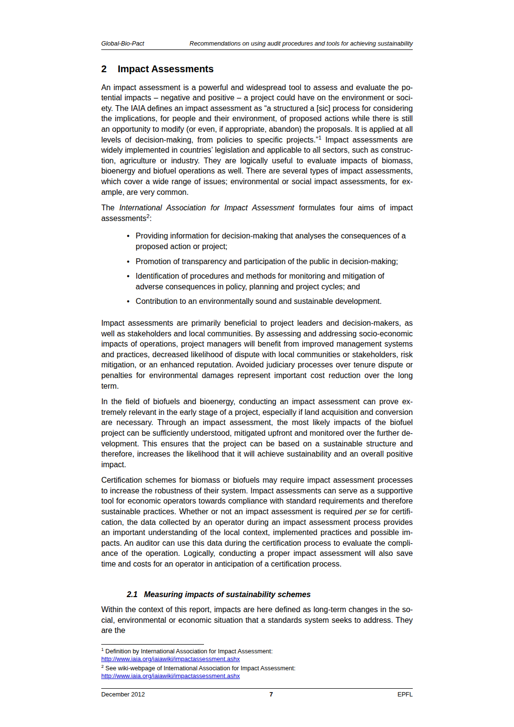Global-Bio-Pact Recommendations on using audit procedures and tools for achieving sustainability
2 Impact Assessments
An impact assessment is a powerful and widespread tool to assess and evaluate the potential impacts – negative and positive – a project could have on the environment or society. The IAIA defines an impact assessment as “a structured a [sic] process for considering the implications, for people and their environment, of proposed actions while there is still an opportunity to modify (or even, if appropriate, abandon) the proposals. It is applied at all levels of decision-making, from policies to specific projects.”1 Impact assessments are widely implemented in countries’ legislation and applicable to all sectors, such as construction, agriculture or industry. They are logically useful to evaluate impacts of biomass, bioenergy and biofuel operations as well. There are several types of impact assessments, which cover a wide range of issues; environmental or social impact assessments, for example, are very common.
The International Association for Impact Assessment formulates four aims of impact assessments2:
Providing information for decision-making that analyses the consequences of a proposed action or project;
Promotion of transparency and participation of the public in decision-making;
Identification of procedures and methods for monitoring and mitigation of adverse consequences in policy, planning and project cycles; and
Contribution to an environmentally sound and sustainable development.
Impact assessments are primarily beneficial to project leaders and decision-makers, as well as stakeholders and local communities. By assessing and addressing socio-economic impacts of operations, project managers will benefit from improved management systems and practices, decreased likelihood of dispute with local communities or stakeholders, risk mitigation, or an enhanced reputation. Avoided judiciary processes over tenure dispute or penalties for environmental damages represent important cost reduction over the long term.
In the field of biofuels and bioenergy, conducting an impact assessment can prove extremely relevant in the early stage of a project, especially if land acquisition and conversion are necessary. Through an impact assessment, the most likely impacts of the biofuel project can be sufficiently understood, mitigated upfront and monitored over the further development. This ensures that the project can be based on a sustainable structure and therefore, increases the likelihood that it will achieve sustainability and an overall positive impact.
Certification schemes for biomass or biofuels may require impact assessment processes to increase the robustness of their system. Impact assessments can serve as a supportive tool for economic operators towards compliance with standard requirements and therefore sustainable practices. Whether or not an impact assessment is required per se for certification, the data collected by an operator during an impact assessment process provides an important understanding of the local context, implemented practices and possible impacts. An auditor can use this data during the certification process to evaluate the compliance of the operation. Logically, conducting a proper impact assessment will also save time and costs for an operator in anticipation of a certification process.
2.1 Measuring impacts of sustainability schemes
Within the context of this report, impacts are here defined as long-term changes in the social, environmental or economic situation that a standards system seeks to address. They are the
1 Definition by International Association for Impact Assessment:
http://www.iaia.org/iaiawiki/impactassessment.ashx
2 See wiki-webpage of International Association for Impact Assessment:
http://www.iaia.org/iaiawiki/impactassessment.ashx
December 2012 7 EPFL